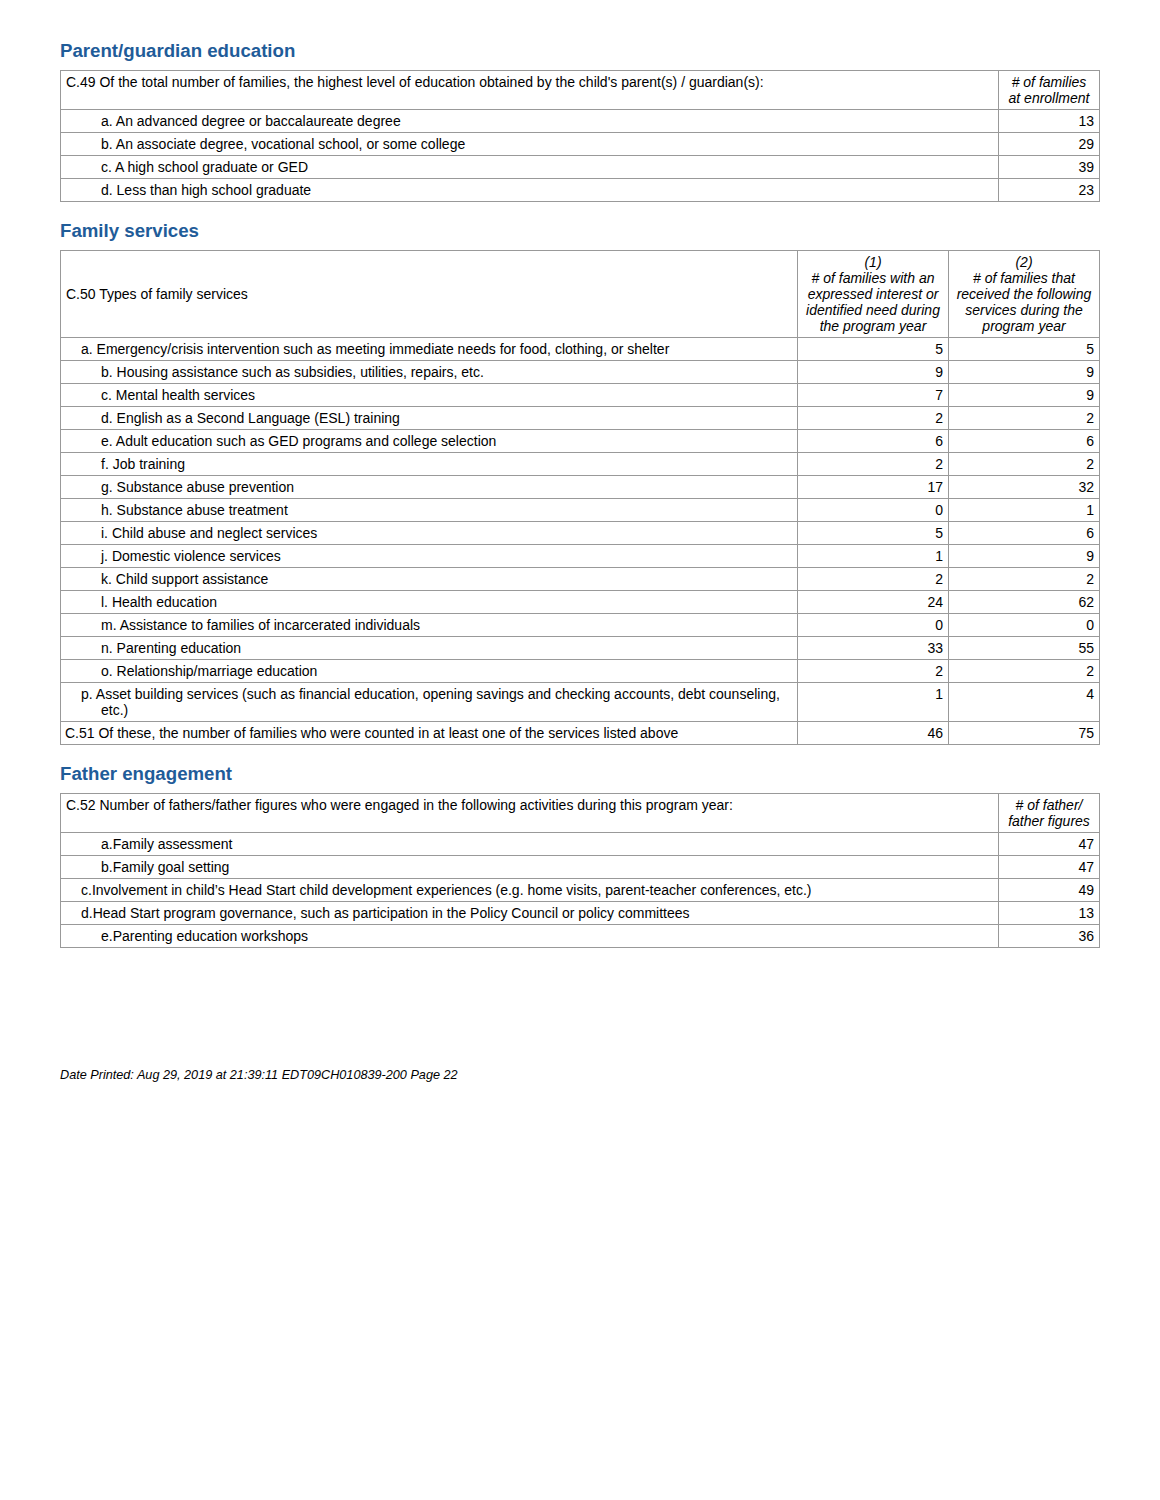Parent/guardian education
| C.49 Of the total number of families, the highest level of education obtained by the child's parent(s) / guardian(s): | # of families at enrollment |
| a. An advanced degree or baccalaureate degree | 13 |
| b. An associate degree, vocational school, or some college | 29 |
| c. A high school graduate or GED | 39 |
| d. Less than high school graduate | 23 |
Family services
| C.50 Types of family services | (1) # of families with an expressed interest or identified need during the program year | (2) # of families that received the following services during the program year |
| a. Emergency/crisis intervention such as meeting immediate needs for food, clothing, or shelter | 5 | 5 |
| b. Housing assistance such as subsidies, utilities, repairs, etc. | 9 | 9 |
| c. Mental health services | 7 | 9 |
| d. English as a Second Language (ESL) training | 2 | 2 |
| e. Adult education such as GED programs and college selection | 6 | 6 |
| f. Job training | 2 | 2 |
| g. Substance abuse prevention | 17 | 32 |
| h. Substance abuse treatment | 0 | 1 |
| i. Child abuse and neglect services | 5 | 6 |
| j. Domestic violence services | 1 | 9 |
| k. Child support assistance | 2 | 2 |
| l. Health education | 24 | 62 |
| m. Assistance to families of incarcerated individuals | 0 | 0 |
| n. Parenting education | 33 | 55 |
| o. Relationship/marriage education | 2 | 2 |
| p. Asset building services (such as financial education, opening savings and checking accounts, debt counseling, etc.) | 1 | 4 |
| C.51 Of these, the number of families who were counted in at least one of the services listed above | 46 | 75 |
Father engagement
| C.52 Number of fathers/father figures who were engaged in the following activities during this program year: | # of father/ father figures |
| a.Family assessment | 47 |
| b.Family goal setting | 47 |
| c.Involvement in child’s Head Start child development experiences (e.g. home visits, parent-teacher conferences, etc.) | 49 |
| d.Head Start program governance, such as participation in the Policy Council or policy committees | 13 |
| e.Parenting education workshops | 36 |
Date Printed: Aug 29, 2019 at 21:39:11 EDT09CH010839-200 Page 22